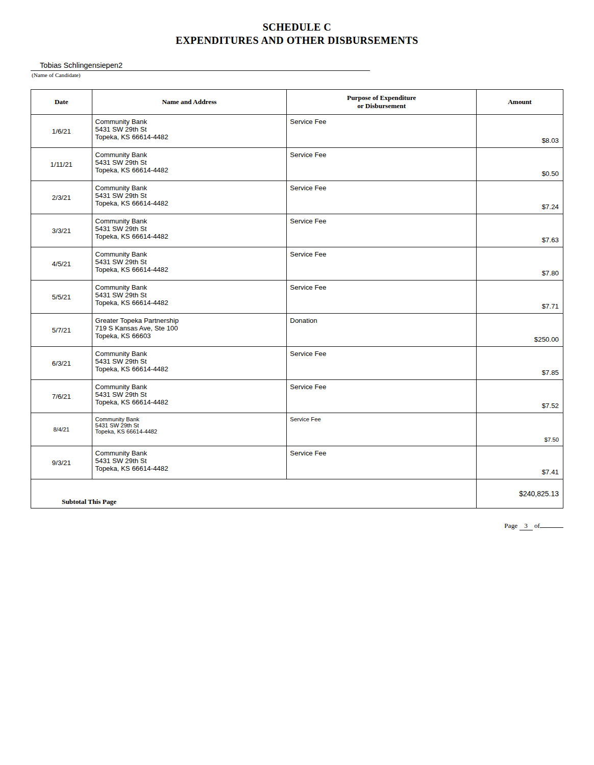SCHEDULE C
EXPENDITURES AND OTHER DISBURSEMENTS
Tobias Schlingensiepen2
(Name of Candidate)
| Date | Name and Address | Purpose of Expenditure or Disbursement | Amount |
| --- | --- | --- | --- |
| 1/6/21 | Community Bank 5431 SW 29th St Topeka, KS 66614-4482 | Service Fee | $8.03 |
| 1/11/21 | Community Bank 5431 SW 29th St Topeka, KS 66614-4482 | Service Fee | $0.50 |
| 2/3/21 | Community Bank 5431 SW 29th St Topeka, KS 66614-4482 | Service Fee | $7.24 |
| 3/3/21 | Community Bank 5431 SW 29th St Topeka, KS 66614-4482 | Service Fee | $7.63 |
| 4/5/21 | Community Bank 5431 SW 29th St Topeka, KS 66614-4482 | Service Fee | $7.80 |
| 5/5/21 | Community Bank 5431 SW 29th St Topeka, KS 66614-4482 | Service Fee | $7.71 |
| 5/7/21 | Greater Topeka Partnership 719 S Kansas Ave, Ste 100 Topeka, KS 66603 | Donation | $250.00 |
| 6/3/21 | Community Bank 5431 SW 29th St Topeka, KS 66614-4482 | Service Fee | $7.85 |
| 7/6/21 | Community Bank 5431 SW 29th St Topeka, KS 66614-4482 | Service Fee | $7.52 |
| 8/4/21 | Community Bank 5431 SW 29th St Topeka, KS 66614-4482 | Service Fee | $7.50 |
| 9/3/21 | Community Bank 5431 SW 29th St Topeka, KS 66614-4482 | Service Fee | $7.41 |
| Subtotal This Page | $240,825.13 |
Page 3 of